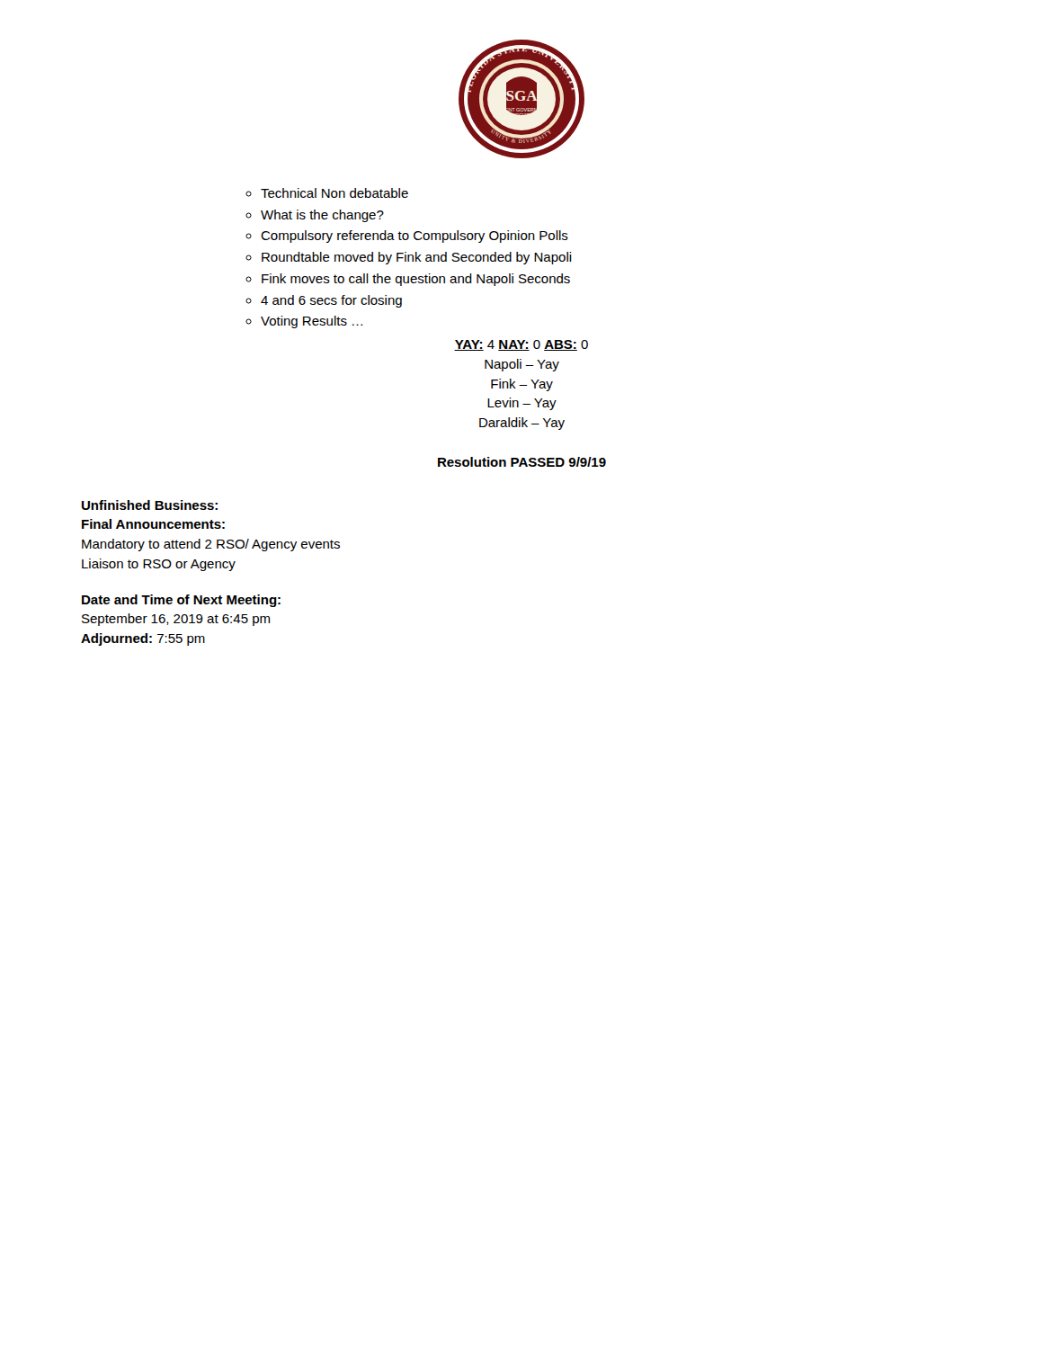SGA STUDENT GOVERNMENT ASSOCIATION FLORIDA STATE UNIVERSITY UNITY & DIVERSITY
Technical Non debatable
What is the change?
Compulsory referenda to Compulsory Opinion Polls
Roundtable moved by Fink and Seconded by Napoli
Fink moves to call the question and Napoli Seconds
4 and 6 secs for closing
Voting Results …
YAY: 4 NAY: 0 ABS: 0
Napoli – Yay
Fink – Yay
Levin – Yay
Daraldik – Yay
Resolution PASSED 9/9/19
Unfinished Business:
Final Announcements:
Mandatory to attend 2 RSO/ Agency events
Liaison to RSO or Agency
Date and Time of Next Meeting:
September 16, 2019 at 6:45 pm
Adjourned: 7:55 pm